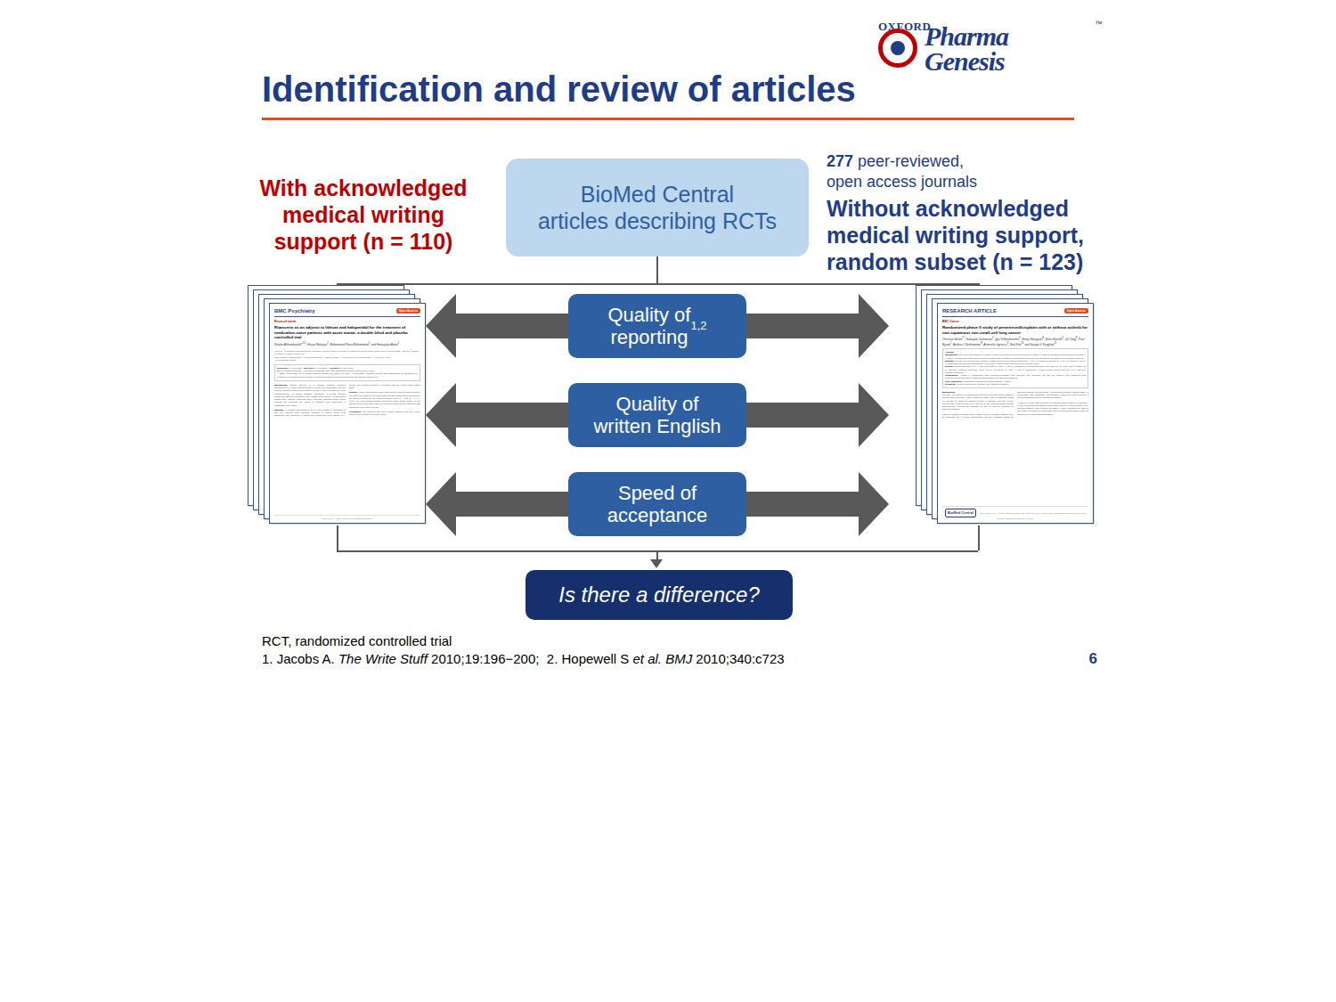OXFORD Pharma Genesis ™
Identification and review of articles
BioMed Central
articles describing RCTs
With acknowledged
medical writing
support (n = 110)
277 peer-reviewed,
open access journals Without acknowledged
medical writing support,
random subset (n = 123)
Quality of
reporting1,2
Quality of
written English
Speed of
acceptance
BMC Psychiatry Open Access
Research article
Ritanserin as an adjunct to lithium and haloperidol for the treatment of medication-naive patients with acute mania: a double blind and placebo controlled trial
Shahin Akhondzadeh*1,2, Hasan Mohajari1, Mohammad Reza Mohammadi1 and Homayoun Amini1
Address: 1Psychiatric Research Center, Roozbeh Hospital, Tehran University of Medical Sciences, South Kargar Street, Tehran 13334, Iran and 2Institute of Medicinal Plants, Tehran, Iran
Email: Shahin Akhondzadeh* - s.akhond@neda.net; Hasan Mohajari - ; Mohammad Reza Mohammadi - ; Homayoun Amini -
* Corresponding author
Published: 19 June 2003 Received: 09 April 2003 Accepted: 19 June 2003
BMC Psychiatry 2003, 3:7 This article is available from: http://www.biomedcentral.com/1471-244X/3/7
© 2003 Akhondzadeh et al; licensee BioMed Central Ltd. This is an Open Access article: verbatim copying and redistribution of this article are permitted in all media for any purpose, provided this notice is preserved along with the article's original URL.
Background: Bipolar disorder is a lifelong, episodic condition characterized by mood swings between mania and depression. Several lines of evidence suggest that serotonin is likely to play a pivotal role in the pathophysiology of bipolar disorder. Ritanserin, a 5-HT2 receptor antagonist, has been reported to have antipsychotic activity. In this present double-blind, placebo controlled study involving medication-naive manic patients, we assessed the effects of ritanserin plus haloperidol in combination with lithium.
Methods: All patients aged between 18–45 were eligible to participate in this trial. Patients were randomly allocated to receive lithium plus haloperidol plus ritanserin or lithium plus haloperidol plus placebo for 4 weeks. The principal measure of outcome was the Young Mania Rating Scale.
Results: Young Mania Rating Scale total scores improved with ritanserin. The difference between the two treatments was significant as indicated by the effect of group and the between-subject factor (Z = 5.82, df = 1, P < 0.05). The mean Extrapyramidal Symptoms Rating Scale scores for the placebo group were higher than the ritanserin group and the difference was significant at the end of the trial.
Conclusion: The results of this study indicate ritanserin may be a useful adjunct in the treatment of acute mania.
Page 1 of 5 (page number not for citation purposes)
RESEARCH ARTICLE Open Access
BMC Cancer
Randomized phase II study of pemetrexed/cisplatin with or without axitinib for non-squamous non-small-cell lung cancer
Christian Belani1*, Nobuyuki Yamamoto2, Igor N Bondarenko3, Henry Skrzypski4, Silvia Novello5, Jie Tang6, Paul Bycott7, Andrea L Niethammer8, Antonella Ingrosso9, Sinil Kim10 and Giorgio V Scagliotti11
Abstract
Background: The efficacy and safety of axitinib, a potent and selective second-generation inhibitor of vascular endothelial growth factor receptors 1, 2, and 3, in combination with pemetrexed and cisplatin was evaluated in patients with advanced non-squamous non-small-cell lung cancer (NSCLC).
Methods: Overall, 170 patients were randomly assigned to receive axitinib continuously (Arm I) or axitinib on days 2–19 (Arm II) or placebo (Arm III) in combination with pemetrexed/cisplatin. The primary endpoint was progression-free survival (PFS).
Results: Median PFS was 8.0, 7.9, and 7.1 months in Arms I, II, and III, respectively; hazard ratios were 0.89 and 0.99 for Arms I and II versus Arm III. Objective response rates were 45.5%, 39.7%, and 26.3% in Arms I, II, and III, respectively. Median overall survival was 17.0, 14.7, and 15.9 months, respectively.
Conclusions: Axitinib in combination with pemetrexed/cisplatin was generally well tolerated, but did not improve PFS compared with pemetrexed/cisplatin alone in patients with advanced non-squamous NSCLC.
Trial registration: ClinicalTrials.gov NCT00768755 (October 7, 2008)
Keywords: Axitinib, Pemetrexed, Cisplatin, Non-squamous NSCLC
Background
Currently, the majority of patients with non-small-cell lung cancer (NSCLC) present with inoperable, locally advanced (stage IIIB) or metastatic (stage IV) disease for which no curative therapy is available and their overall survival has remained little or no last two years. Platinum-based doublet chemotherapy remains the standard of care for first-line treatment of advanced NSCLC.
Vascular endothelial growth factor (VEGF) and its receptors (VEGFR) play an important role in tumor angiogenesis and are validated targets for anticancer therapy. Bevacizumab, a monoclonal antibody against VEGF, in combination with carboplatin and paclitaxel improved overall survival in patients with advanced non-squamous NSCLC.
Axitinib is a potent and selective second-generation inhibitor of VEGFR-1, 2, and 3 that has demonstrated single-agent activity in several tumor types, including NSCLC. This randomized phase II study evaluated the efficacy and safety of axitinib in combination with pemetrexed/cisplatin in patients with advanced non-squamous NSCLC.
BioMed Central © 2014 Belani et al.; licensee BioMed Central Ltd. This is an Open Access article distributed under the terms of the Creative Commons Attribution License.
Is there a difference?
RCT, randomized controlled trial
1. Jacobs A. The Write Stuff 2010;19:196−200; 2. Hopewell S et al. BMJ 2010;340:c723
6